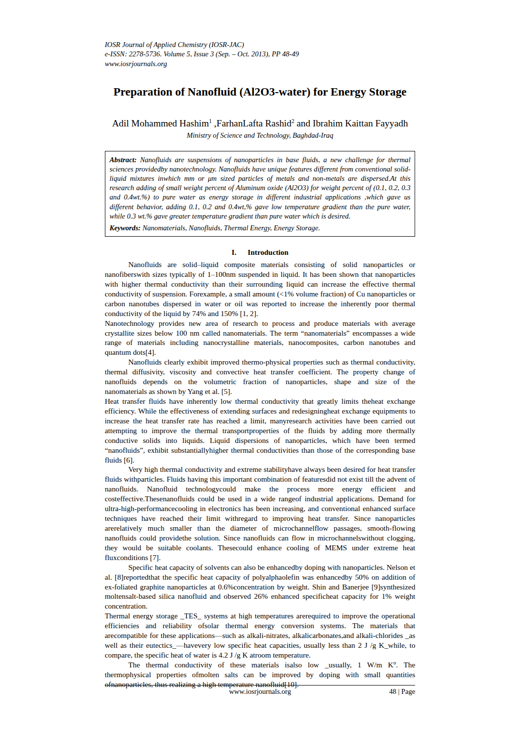IOSR Journal of Applied Chemistry (IOSR-JAC)
e-ISSN: 2278-5736. Volume 5, Issue 3 (Sep. – Oct. 2013), PP 48-49
www.iosrjournals.org
Preparation of Nanofluid (Al2O3-water) for Energy Storage
Adil Mohammed Hashim1 ,FarhanLafta Rashid2 and Ibrahim Kaittan Fayyadh
Ministry of Science and Technology, Baghdad-Iraq
Abstract: Nanofluids are suspensions of nanoparticles in base fluids, a new challenge for thermal sciences providedby nanotechnology. Nanofluids have unique features different from conventional solid-liquid mixtures inwhich mm or μm sized particles of metals and non-metals are dispersed.At this research adding of small weight percent of Aluminum oxide (Al2O3) for weight percent of (0.1, 0.2, 0.3 and 0.4wt.%) to pure water as energy storage in different industrial applications ,which gave us different behavior, adding 0.1, 0.2 and 0.4wt,% gave low temperature gradient than the pure water, while 0.3 wt.% gave greater temperature gradient than pure water which is desired.
Keywords: Nanomaterials, Nanofluids, Thermal Energy, Energy Storage.
I. Introduction
Nanofluids are solid–liquid composite materials consisting of solid nanoparticles or nanofiberswith sizes typically of 1–100nm suspended in liquid. It has been shown that nanoparticles with higher thermal conductivity than their surrounding liquid can increase the effective thermal conductivity of suspension. Forexample, a small amount (<1% volume fraction) of Cu nanoparticles or carbon nanotubes dispersed in water or oil was reported to increase the inherently poor thermal conductivity of the liquid by 74% and 150% [1, 2].
Nanotechnology provides new area of research to process and produce materials with average crystallite sizes below 100 nm called nanomaterials. The term “nanomaterials” encompasses a wide range of materials including nanocrystalline materials, nanocomposites, carbon nanotubes and quantum dots[4].
Nanofluids clearly exhibit improved thermo-physical properties such as thermal conductivity, thermal diffusivity, viscosity and convective heat transfer coefficient. The property change of nanofluids depends on the volumetric fraction of nanoparticles, shape and size of the nanomaterials as shown by Yang et al. [5].
Heat transfer fluids have inherently low thermal conductivity that greatly limits theheat exchange efficiency. While the effectiveness of extending surfaces and redesigningheat exchange equipments to increase the heat transfer rate has reached a limit, manyresearch activities have been carried out attempting to improve the thermal transportproperties of the fluids by adding more thermally conductive solids into liquids. Liquid dispersions of nanoparticles, which have been termed “nanofluids”, exhibit substantiallyhigher thermal conductivities than those of the corresponding base fluids [6].
Very high thermal conductivity and extreme stabilityhave always been desired for heat transfer fluids withparticles. Fluids having this important combination of featuresdid not exist till the advent of nanofluids. Nanofluid technologycould make the process more energy efficient and costeffective.Thesenanofluids could be used in a wide rangeof industrial applications. Demand for ultra-high-performancecooling in electronics has been increasing, and conventional enhanced surface techniques have reached their limit withregard to improving heat transfer. Since nanoparticles arerelatively much smaller than the diameter of microchannelflow passages, smooth-flowing nanofluids could providethe solution. Since nanofluids can flow in microchannelswithout clogging, they would be suitable coolants. Thesecould enhance cooling of MEMS under extreme heat fluxconditions [7].
Specific heat capacity of solvents can also be enhancedby doping with nanoparticles. Nelson et al. [8]reportedthat the specific heat capacity of polyalphaolefin was enhancedby 50% on addition of ex-foliated graphite nanoparticles at 0.6%concentration by weight. Shin and Banerjee [9]synthesized moltensalt-based silica nanofluid and observed 26% enhanced specificheat capacity for 1% weight concentration.
Thermal energy storage _TES_ systems at high temperatures arerequired to improve the operational efficiencies and reliability ofsolar thermal energy conversion systems. The materials that arecompatible for these applications—such as alkali-nitrates, alkalicarbonates,and alkali-chlorides _as well as their eutectics_—havevery low specific heat capacities, usually less than 2 J /g K_while, to compare, the specific heat of water is 4.2 J /g K atroom temperature.
The thermal conductivity of these materials isalso low _usually, 1 W/m Ko. The thermophysical properties ofmolten salts can be improved by doping with small quantities ofnanoparticles, thus realizing a high temperature nanofluid[10].
www.iosrjournals.org
48 | Page